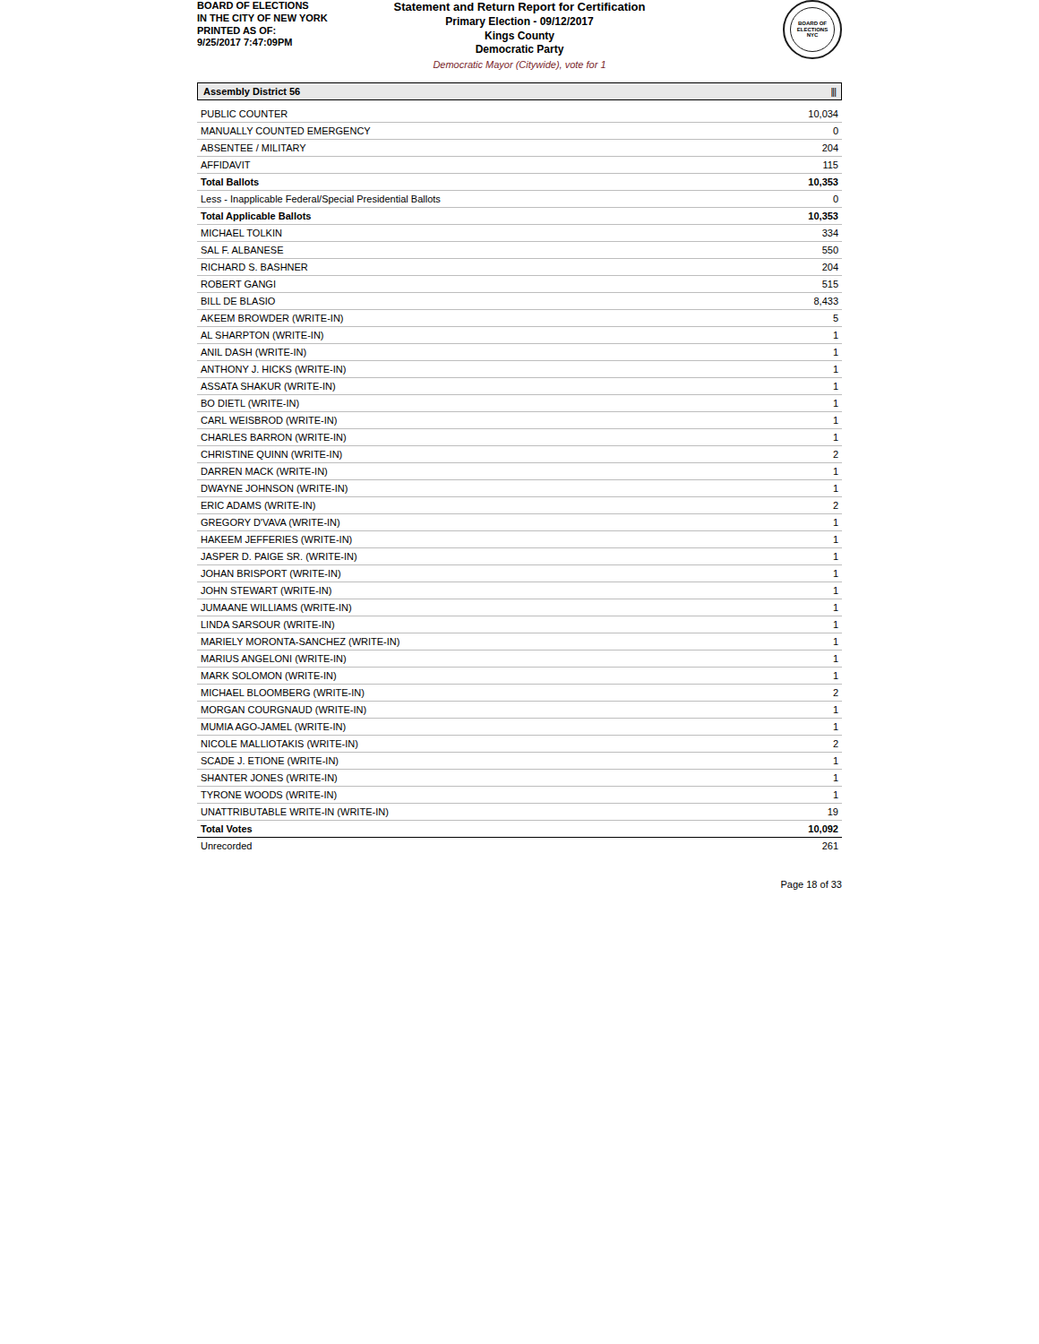BOARD OF ELECTIONS
IN THE CITY OF NEW YORK
PRINTED AS OF:
9/25/2017 7:47:09PM
Statement and Return Report for Certification
Primary Election - 09/12/2017
Kings County
Democratic Party
Democratic Mayor (Citywide), vote for 1
BOARD OF
ELECTIONS
NYC
Assembly District 56 |||
| PUBLIC COUNTER | 10,034 |
| MANUALLY COUNTED EMERGENCY | 0 |
| ABSENTEE / MILITARY | 204 |
| AFFIDAVIT | 115 |
| Total Ballots | 10,353 |
| Less - Inapplicable Federal/Special Presidential Ballots | 0 |
| Total Applicable Ballots | 10,353 |
| MICHAEL TOLKIN | 334 |
| SAL F. ALBANESE | 550 |
| RICHARD S. BASHNER | 204 |
| ROBERT GANGI | 515 |
| BILL DE BLASIO | 8,433 |
| AKEEM BROWDER (WRITE-IN) | 5 |
| AL SHARPTON (WRITE-IN) | 1 |
| ANIL DASH (WRITE-IN) | 1 |
| ANTHONY J. HICKS (WRITE-IN) | 1 |
| ASSATA SHAKUR (WRITE-IN) | 1 |
| BO DIETL (WRITE-IN) | 1 |
| CARL WEISBROD (WRITE-IN) | 1 |
| CHARLES BARRON (WRITE-IN) | 1 |
| CHRISTINE QUINN (WRITE-IN) | 2 |
| DARREN MACK (WRITE-IN) | 1 |
| DWAYNE JOHNSON (WRITE-IN) | 1 |
| ERIC ADAMS (WRITE-IN) | 2 |
| GREGORY D'VAVA (WRITE-IN) | 1 |
| HAKEEM JEFFERIES (WRITE-IN) | 1 |
| JASPER D. PAIGE SR. (WRITE-IN) | 1 |
| JOHAN BRISPORT (WRITE-IN) | 1 |
| JOHN STEWART (WRITE-IN) | 1 |
| JUMAANE WILLIAMS (WRITE-IN) | 1 |
| LINDA SARSOUR (WRITE-IN) | 1 |
| MARIELY MORONTA-SANCHEZ (WRITE-IN) | 1 |
| MARIUS ANGELONI (WRITE-IN) | 1 |
| MARK SOLOMON (WRITE-IN) | 1 |
| MICHAEL BLOOMBERG (WRITE-IN) | 2 |
| MORGAN COURGNAUD (WRITE-IN) | 1 |
| MUMIA AGO-JAMEL (WRITE-IN) | 1 |
| NICOLE MALLIOTAKIS (WRITE-IN) | 2 |
| SCADE J. ETIONE (WRITE-IN) | 1 |
| SHANTER JONES (WRITE-IN) | 1 |
| TYRONE WOODS (WRITE-IN) | 1 |
| UNATTRIBUTABLE WRITE-IN (WRITE-IN) | 19 |
| Total Votes | 10,092 |
| Unrecorded | 261 |
Page 18 of 33